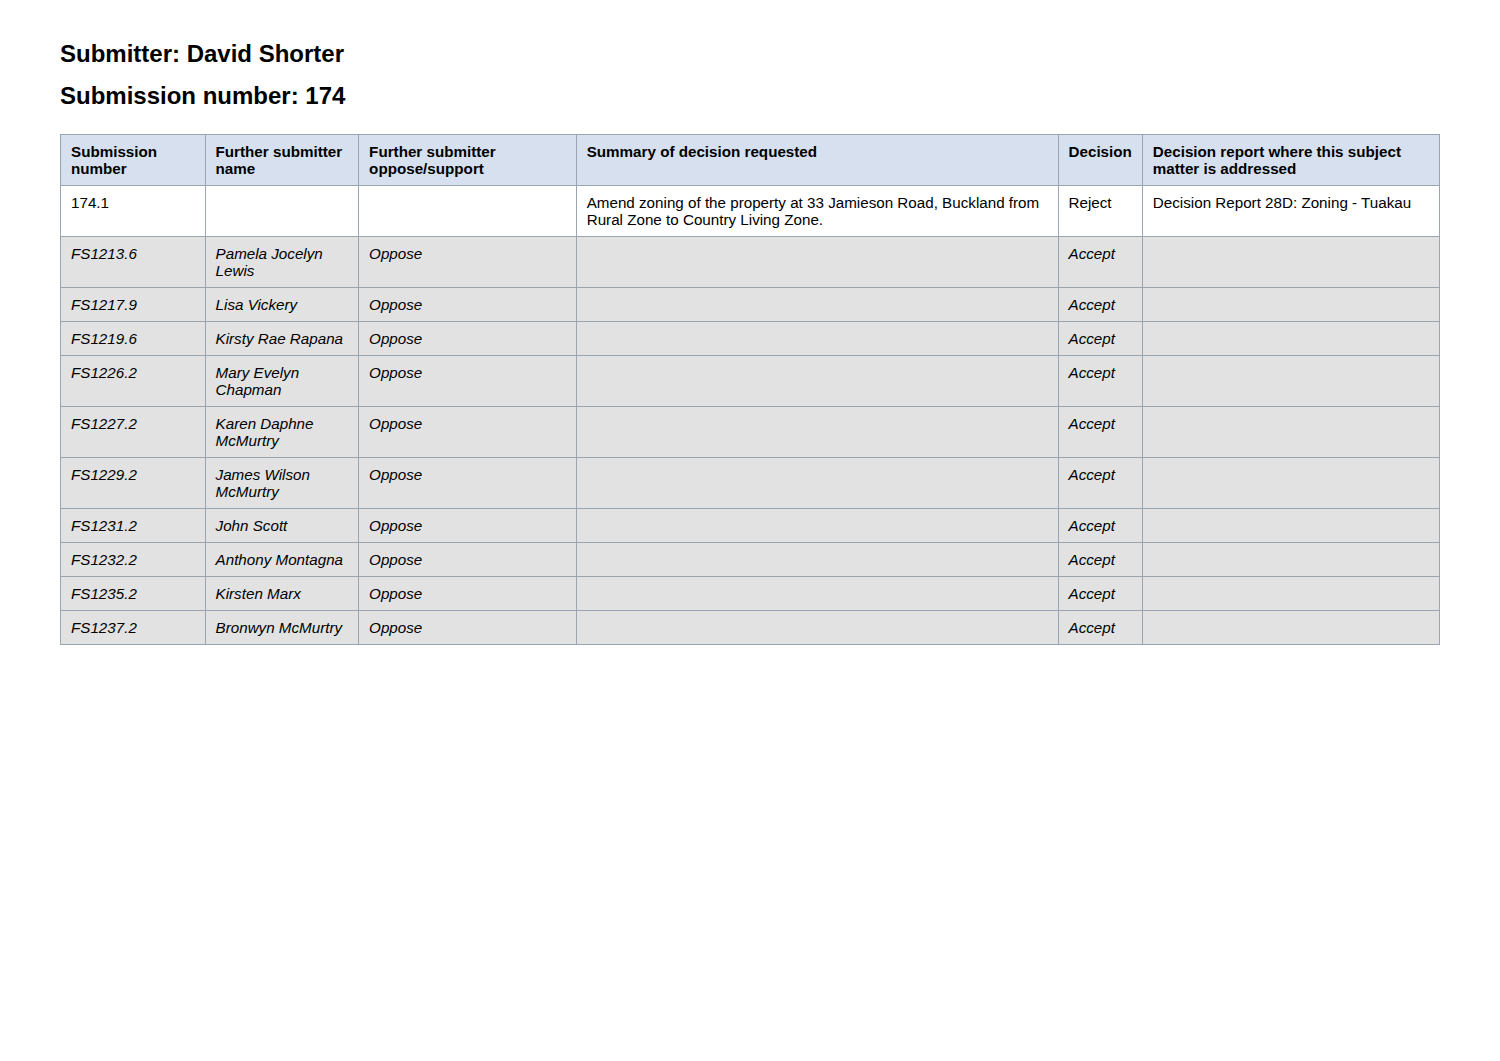Submitter: David Shorter
Submission number: 174
| Submission number | Further submitter name | Further submitter oppose/support | Summary of decision requested | Decision | Decision report where this subject matter is addressed |
| --- | --- | --- | --- | --- | --- |
| 174.1 | | | Amend zoning of the property at 33 Jamieson Road, Buckland from Rural Zone to Country Living Zone. | Reject | Decision Report 28D: Zoning - Tuakau |
| FS1213.6 | Pamela Jocelyn Lewis | Oppose | | Accept | |
| FS1217.9 | Lisa Vickery | Oppose | | Accept | |
| FS1219.6 | Kirsty Rae Rapana | Oppose | | Accept | |
| FS1226.2 | Mary Evelyn Chapman | Oppose | | Accept | |
| FS1227.2 | Karen Daphne McMurtry | Oppose | | Accept | |
| FS1229.2 | James Wilson McMurtry | Oppose | | Accept | |
| FS1231.2 | John Scott | Oppose | | Accept | |
| FS1232.2 | Anthony Montagna | Oppose | | Accept | |
| FS1235.2 | Kirsten Marx | Oppose | | Accept | |
| FS1237.2 | Bronwyn McMurtry | Oppose | | Accept | |